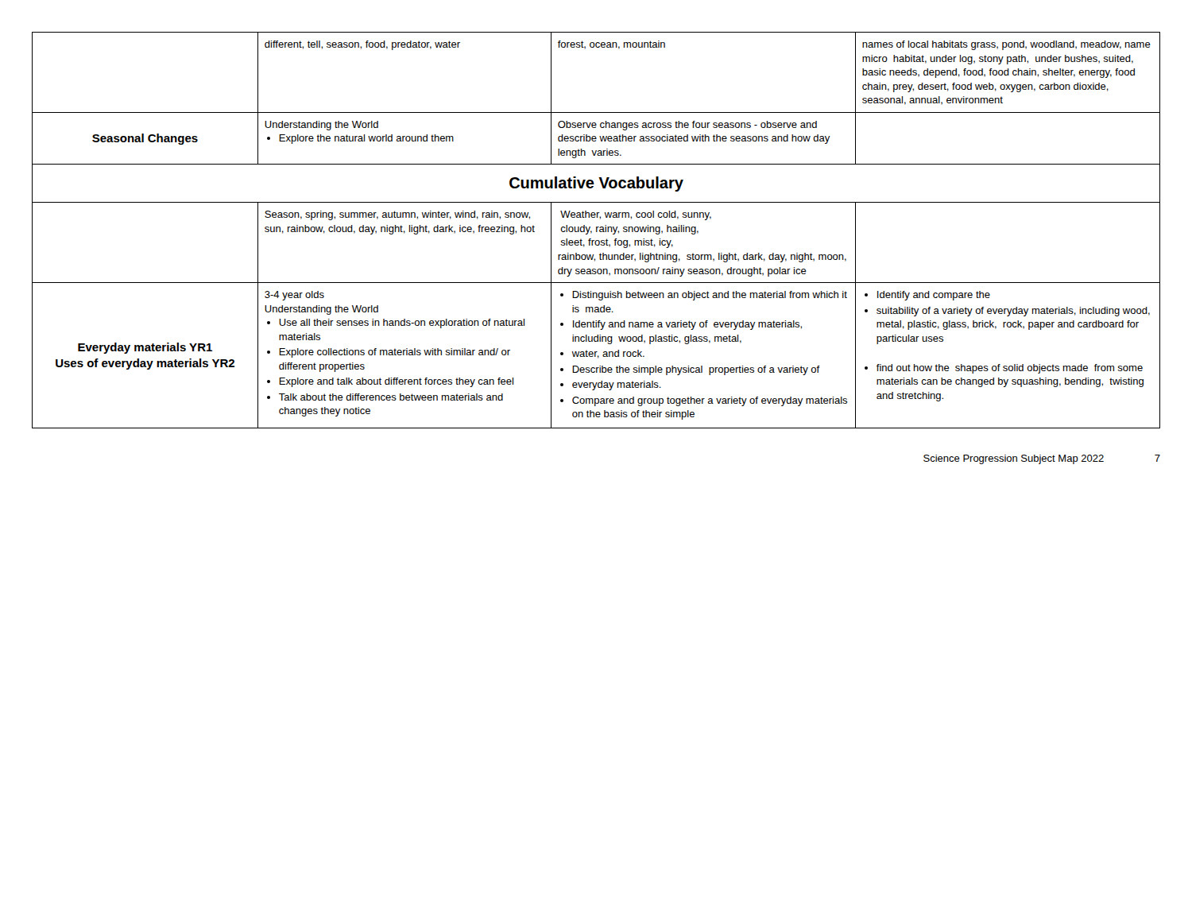| | different, tell, season, food, predator, water | forest, ocean, mountain | names of local habitats grass, pond, woodland, meadow, name micro habitat, under log, stony path, under bushes, suited, basic needs, depend, food, food chain, shelter, energy, food chain, prey, desert, food web, oxygen, carbon dioxide, seasonal, annual, environment |
| Seasonal Changes | Understanding the World Explore the natural world around them | Observe changes across the four seasons - observe and describe weather associated with the seasons and how day length varies. | |
| Cumulative Vocabulary |
| | Season, spring, summer, autumn, winter, wind, rain, snow, sun, rainbow, cloud, day, night, light, dark, ice, freezing, hot | Weather, warm, cool cold, sunny, cloudy, rainy, snowing, hailing, sleet, frost, fog, mist, icy, rainbow, thunder, lightning, storm, light, dark, day, night, moon, dry season, monsoon/ rainy season, drought, polar ice | |
| Everyday materials YR1 Uses of everyday materials YR2 | 3-4 year olds Understanding the World Use all their senses in hands-on exploration of natural materials Explore collections of materials with similar and/ or different properties Explore and talk about different forces they can feel Talk about the differences between materials and changes they notice | Distinguish between an object and the material from which it is made. Identify and name a variety of everyday materials, including wood, plastic, glass, metal, water, and rock. Describe the simple physical properties of a variety of everyday materials. Compare and group together a variety of everyday materials on the basis of their simple | Identify and compare the suitability of a variety of everyday materials, including wood, metal, plastic, glass, brick, rock, paper and cardboard for particular uses find out how the shapes of solid objects made from some materials can be changed by squashing, bending, twisting and stretching. |
Science Progression Subject Map 2022 7